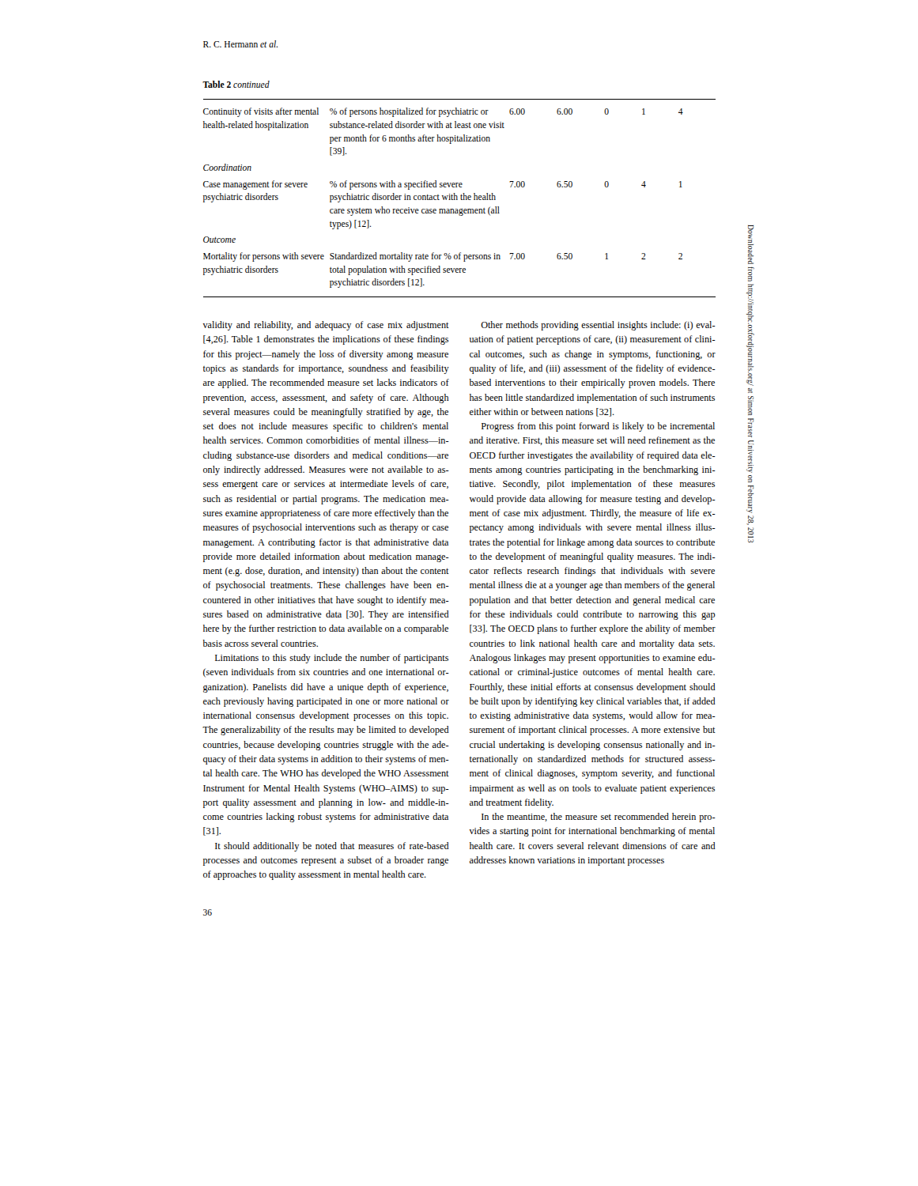R. C. Hermann et al.
Table 2 continued
| Continuity of visits after mental health-related hospitalization | % of persons hospitalized for psychiatric or substance-related disorder with at least one visit per month for 6 months after hospitalization [39]. | 6.00 | 6.00 | 0 | 1 | 4 |
| Coordination | | | | | | |
| Case management for severe psychiatric disorders | % of persons with a specified severe psychiatric disorder in contact with the health care system who receive case management (all types) [12]. | 7.00 | 6.50 | 0 | 4 | 1 |
| Outcome | | | | | | |
| Mortality for persons with severe psychiatric disorders | Standardized mortality rate for % of persons in total population with specified severe psychiatric disorders [12]. | 7.00 | 6.50 | 1 | 2 | 2 |
validity and reliability, and adequacy of case mix adjustment [4,26]. Table 1 demonstrates the implications of these findings for this project—namely the loss of diversity among measure topics as standards for importance, soundness and feasibility are applied. The recommended measure set lacks indicators of prevention, access, assessment, and safety of care. Although several measures could be meaningfully stratified by age, the set does not include measures specific to children's mental health services. Common comorbidities of mental illness—including substance-use disorders and medical conditions—are only indirectly addressed. Measures were not available to assess emergent care or services at intermediate levels of care, such as residential or partial programs. The medication measures examine appropriateness of care more effectively than the measures of psychosocial interventions such as therapy or case management. A contributing factor is that administrative data provide more detailed information about medication management (e.g. dose, duration, and intensity) than about the content of psychosocial treatments. These challenges have been encountered in other initiatives that have sought to identify measures based on administrative data [30]. They are intensified here by the further restriction to data available on a comparable basis across several countries.
Limitations to this study include the number of participants (seven individuals from six countries and one international organization). Panelists did have a unique depth of experience, each previously having participated in one or more national or international consensus development processes on this topic. The generalizability of the results may be limited to developed countries, because developing countries struggle with the adequacy of their data systems in addition to their systems of mental health care. The WHO has developed the WHO Assessment Instrument for Mental Health Systems (WHO–AIMS) to support quality assessment and planning in low- and middle-income countries lacking robust systems for administrative data [31].
It should additionally be noted that measures of rate-based processes and outcomes represent a subset of a broader range of approaches to quality assessment in mental health care.
Other methods providing essential insights include: (i) evaluation of patient perceptions of care, (ii) measurement of clinical outcomes, such as change in symptoms, functioning, or quality of life, and (iii) assessment of the fidelity of evidence-based interventions to their empirically proven models. There has been little standardized implementation of such instruments either within or between nations [32].
Progress from this point forward is likely to be incremental and iterative. First, this measure set will need refinement as the OECD further investigates the availability of required data elements among countries participating in the benchmarking initiative. Secondly, pilot implementation of these measures would provide data allowing for measure testing and development of case mix adjustment. Thirdly, the measure of life expectancy among individuals with severe mental illness illustrates the potential for linkage among data sources to contribute to the development of meaningful quality measures. The indicator reflects research findings that individuals with severe mental illness die at a younger age than members of the general population and that better detection and general medical care for these individuals could contribute to narrowing this gap [33]. The OECD plans to further explore the ability of member countries to link national health care and mortality data sets. Analogous linkages may present opportunities to examine educational or criminal-justice outcomes of mental health care. Fourthly, these initial efforts at consensus development should be built upon by identifying key clinical variables that, if added to existing administrative data systems, would allow for measurement of important clinical processes. A more extensive but crucial undertaking is developing consensus nationally and internationally on standardized methods for structured assessment of clinical diagnoses, symptom severity, and functional impairment as well as on tools to evaluate patient experiences and treatment fidelity.
In the meantime, the measure set recommended herein provides a starting point for international benchmarking of mental health care. It covers several relevant dimensions of care and addresses known variations in important processes
36
Downloaded from http://intqhc.oxfordjournals.org/ at Simon Fraser University on February 28, 2013